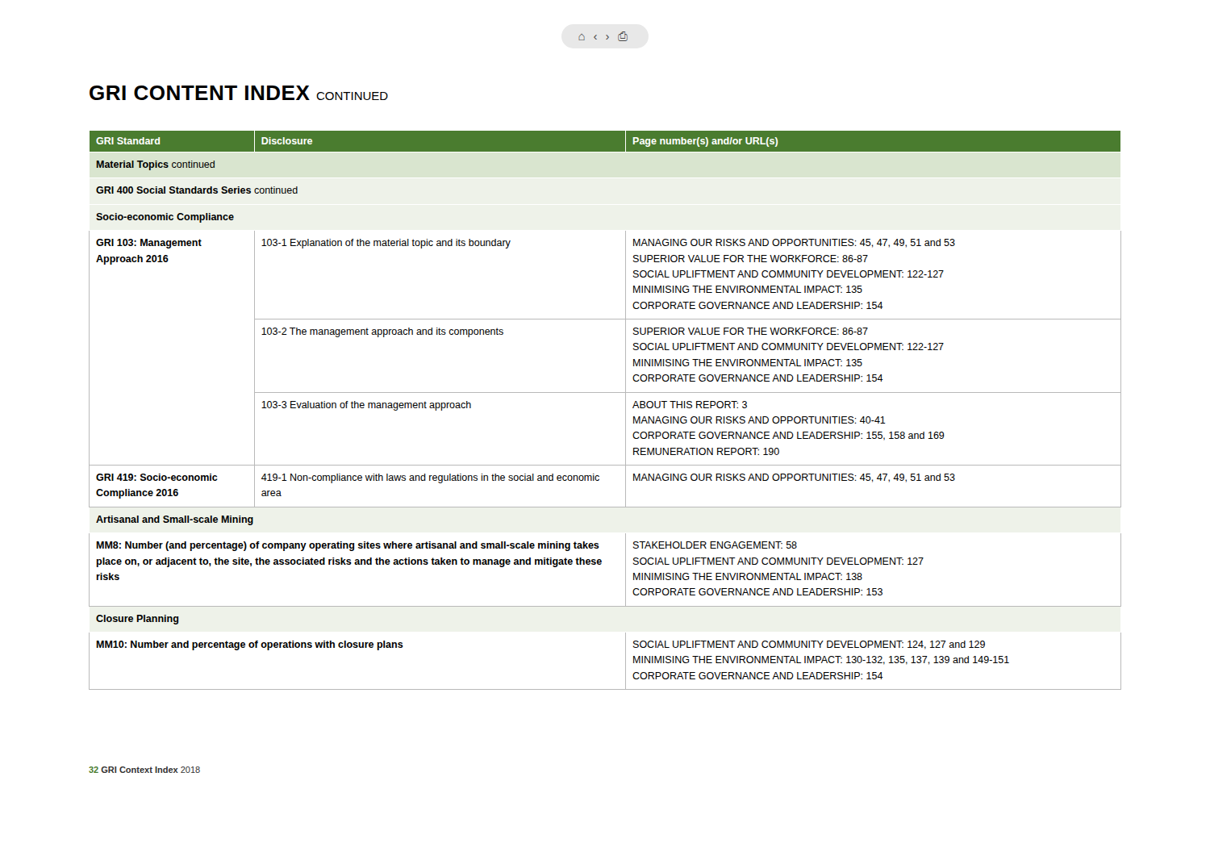⌂‹›⎙
GRI CONTENT INDEX CONTINUED
| GRI Standard | Disclosure | Page number(s) and/or URL(s) |
| --- | --- | --- |
| Material Topics continued |
| GRI 400 Social Standards Series continued |
| Socio-economic Compliance |
| GRI 103: Management Approach 2016 | 103-1 Explanation of the material topic and its boundary | MANAGING OUR RISKS AND OPPORTUNITIES: 45, 47, 49, 51 and 53 SUPERIOR VALUE FOR THE WORKFORCE: 86-87 SOCIAL UPLIFTMENT AND COMMUNITY DEVELOPMENT: 122-127 MINIMISING THE ENVIRONMENTAL IMPACT: 135 CORPORATE GOVERNANCE AND LEADERSHIP: 154 |
| 103-2 The management approach and its components | SUPERIOR VALUE FOR THE WORKFORCE: 86-87 SOCIAL UPLIFTMENT AND COMMUNITY DEVELOPMENT: 122-127 MINIMISING THE ENVIRONMENTAL IMPACT: 135 CORPORATE GOVERNANCE AND LEADERSHIP: 154 |
| 103-3 Evaluation of the management approach | ABOUT THIS REPORT: 3 MANAGING OUR RISKS AND OPPORTUNITIES: 40-41 CORPORATE GOVERNANCE AND LEADERSHIP: 155, 158 and 169 REMUNERATION REPORT: 190 |
| GRI 419: Socio-economic Compliance 2016 | 419-1 Non-compliance with laws and regulations in the social and economic area | MANAGING OUR RISKS AND OPPORTUNITIES: 45, 47, 49, 51 and 53 |
| Artisanal and Small-scale Mining |
| MM8: Number (and percentage) of company operating sites where artisanal and small-scale mining takes place on, or adjacent to, the site, the associated risks and the actions taken to manage and mitigate these risks | STAKEHOLDER ENGAGEMENT: 58 SOCIAL UPLIFTMENT AND COMMUNITY DEVELOPMENT: 127 MINIMISING THE ENVIRONMENTAL IMPACT: 138 CORPORATE GOVERNANCE AND LEADERSHIP: 153 |
| Closure Planning |
| MM10: Number and percentage of operations with closure plans | SOCIAL UPLIFTMENT AND COMMUNITY DEVELOPMENT: 124, 127 and 129 MINIMISING THE ENVIRONMENTAL IMPACT: 130-132, 135, 137, 139 and 149-151 CORPORATE GOVERNANCE AND LEADERSHIP: 154 |
32 GRI Context Index 2018